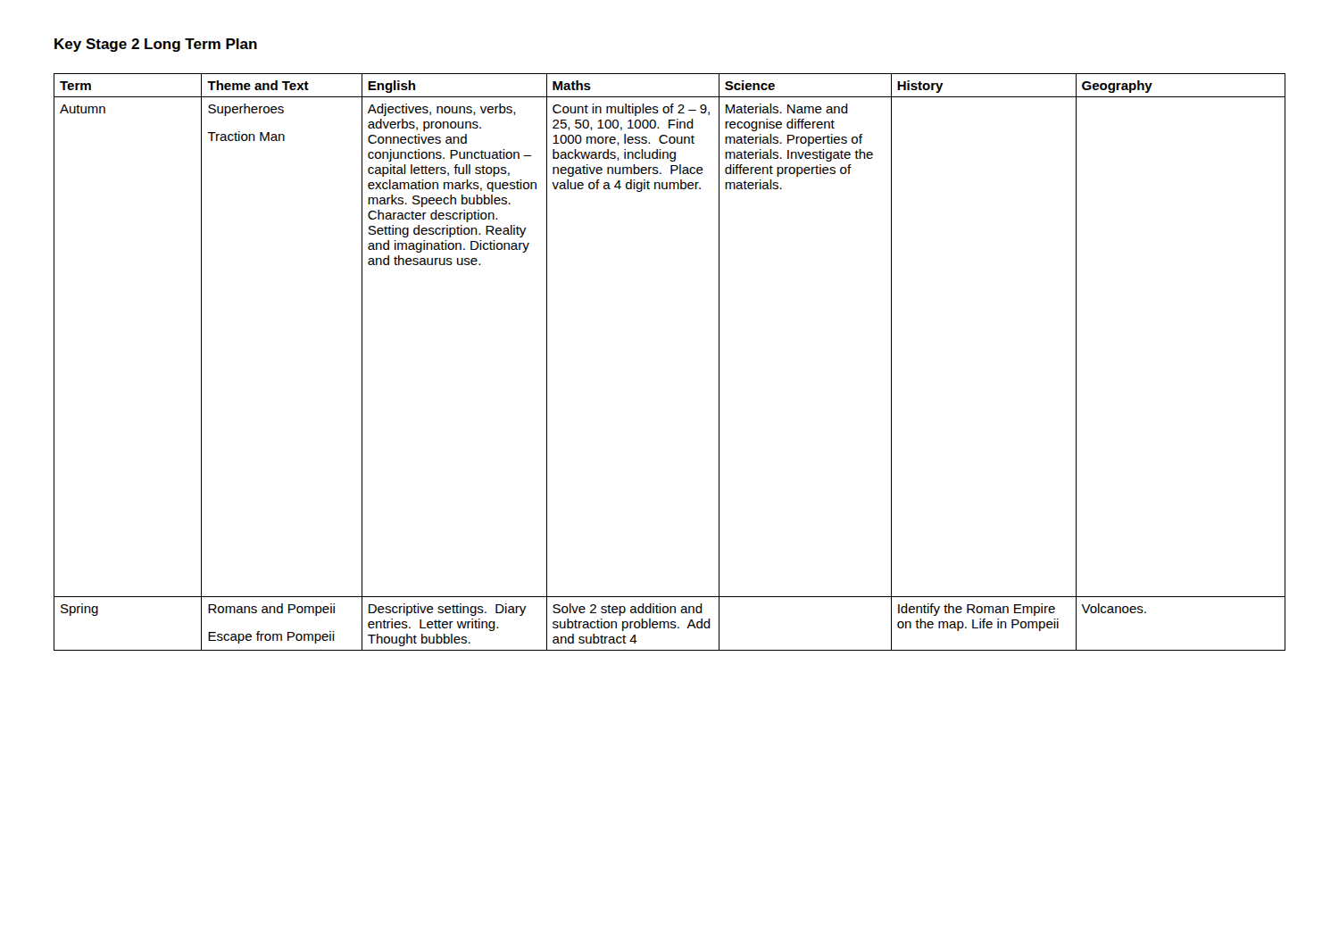Key Stage 2 Long Term Plan
| Term | Theme and Text | English | Maths | Science | History | Geography |
| --- | --- | --- | --- | --- | --- | --- |
| Autumn | Superheroes Traction Man | Adjectives, nouns, verbs, adverbs, pronouns. Connectives and conjunctions. Punctuation – capital letters, full stops, exclamation marks, question marks. Speech bubbles. Character description. Setting description. Reality and imagination. Dictionary and thesaurus use. | Count in multiples of 2 – 9, 25, 50, 100, 1000. Find 1000 more, less. Count backwards, including negative numbers. Place value of a 4 digit number. | Materials. Name and recognise different materials. Properties of materials. Investigate the different properties of materials. | | |
| Spring | Romans and Pompeii Escape from Pompeii | Descriptive settings. Diary entries. Letter writing. Thought bubbles. | Solve 2 step addition and subtraction problems. Add and subtract 4 | | Identify the Roman Empire on the map. Life in Pompeii | Volcanoes. |